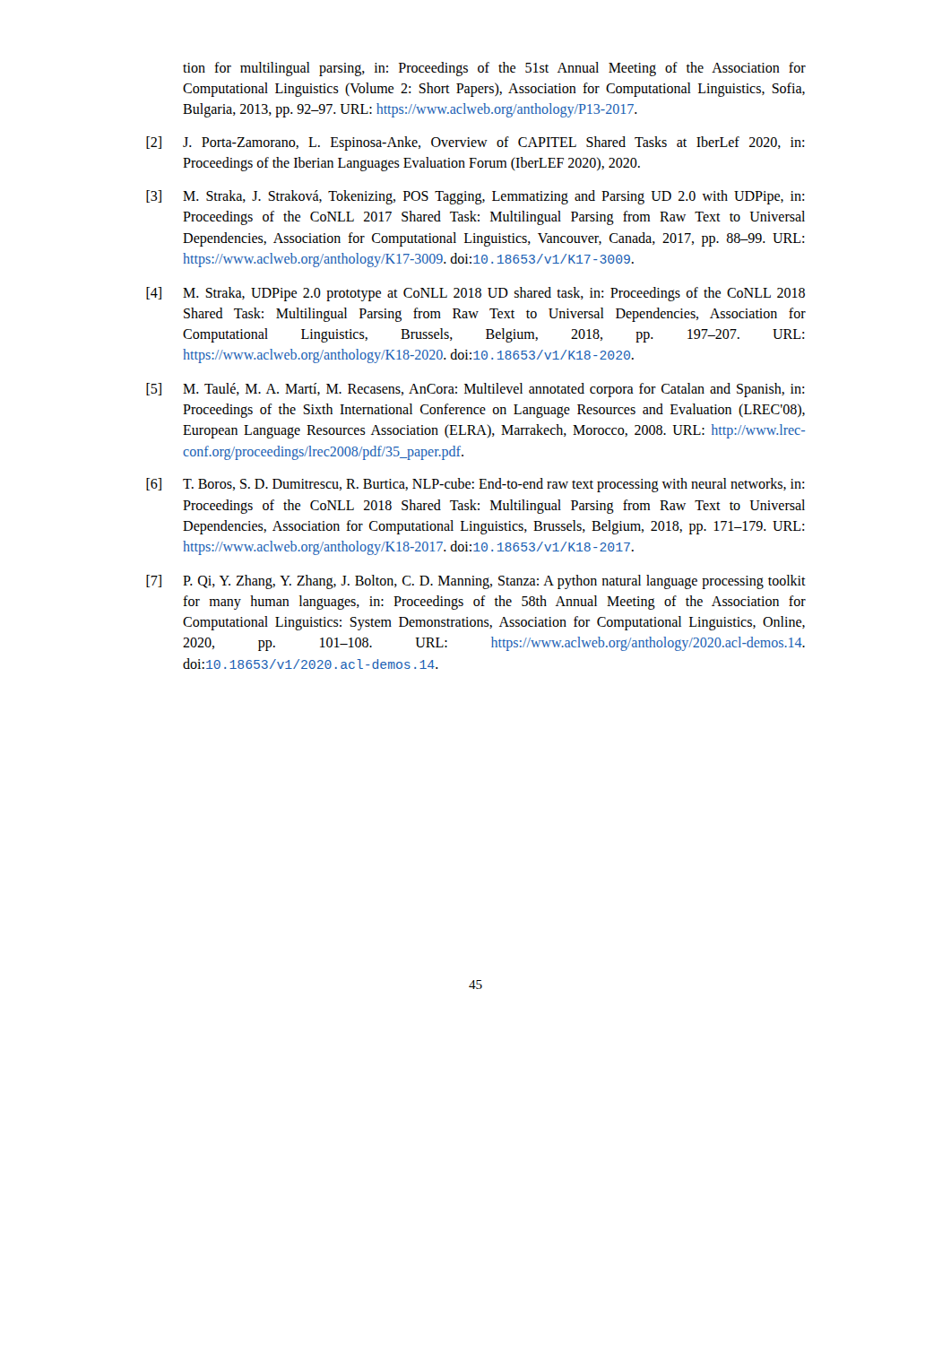tion for multilingual parsing, in: Proceedings of the 51st Annual Meeting of the Association for Computational Linguistics (Volume 2: Short Papers), Association for Computational Linguistics, Sofia, Bulgaria, 2013, pp. 92–97. URL: https://www.aclweb.org/anthology/P13-2017.
[2] J. Porta-Zamorano, L. Espinosa-Anke, Overview of CAPITEL Shared Tasks at IberLef 2020, in: Proceedings of the Iberian Languages Evaluation Forum (IberLEF 2020), 2020.
[3] M. Straka, J. Straková, Tokenizing, POS Tagging, Lemmatizing and Parsing UD 2.0 with UDPipe, in: Proceedings of the CoNLL 2017 Shared Task: Multilingual Parsing from Raw Text to Universal Dependencies, Association for Computational Linguistics, Vancouver, Canada, 2017, pp. 88–99. URL: https://www.aclweb.org/anthology/K17-3009. doi:10.18653/v1/K17-3009.
[4] M. Straka, UDPipe 2.0 prototype at CoNLL 2018 UD shared task, in: Proceedings of the CoNLL 2018 Shared Task: Multilingual Parsing from Raw Text to Universal Dependencies, Association for Computational Linguistics, Brussels, Belgium, 2018, pp. 197–207. URL: https://www.aclweb.org/anthology/K18-2020. doi:10.18653/v1/K18-2020.
[5] M. Taulé, M. A. Martí, M. Recasens, AnCora: Multilevel annotated corpora for Catalan and Spanish, in: Proceedings of the Sixth International Conference on Language Resources and Evaluation (LREC'08), European Language Resources Association (ELRA), Marrakech, Morocco, 2008. URL: http://www.lrec-conf.org/proceedings/lrec2008/pdf/35_paper.pdf.
[6] T. Boros, S. D. Dumitrescu, R. Burtica, NLP-cube: End-to-end raw text processing with neural networks, in: Proceedings of the CoNLL 2018 Shared Task: Multilingual Parsing from Raw Text to Universal Dependencies, Association for Computational Linguistics, Brussels, Belgium, 2018, pp. 171–179. URL: https://www.aclweb.org/anthology/K18-2017. doi:10.18653/v1/K18-2017.
[7] P. Qi, Y. Zhang, Y. Zhang, J. Bolton, C. D. Manning, Stanza: A python natural language processing toolkit for many human languages, in: Proceedings of the 58th Annual Meeting of the Association for Computational Linguistics: System Demonstrations, Association for Computational Linguistics, Online, 2020, pp. 101–108. URL: https://www.aclweb.org/anthology/2020.acl-demos.14. doi:10.18653/v1/2020.acl-demos.14.
45